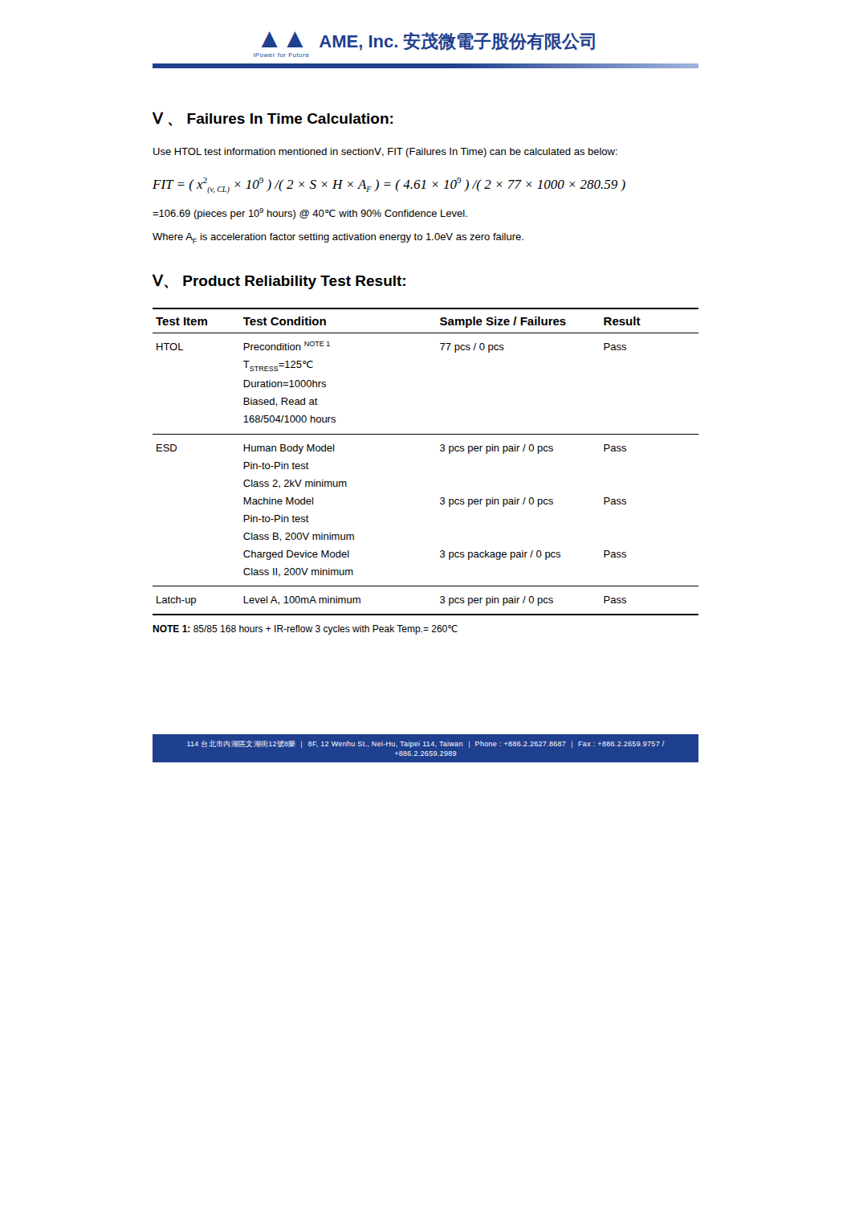▲▲
iPower for Future
AME, Inc. 安茂微電子股份有限公司
Ⅴ 、 Failures In Time Calculation:
Use HTOL test information mentioned in sectionⅤ, FIT (Failures In Time) can be calculated as below:
FIT = ( x2(v, CL) × 109 ) /( 2 × S × H × AF ) = ( 4.61 × 109 ) /( 2 × 77 × 1000 × 280.59 )
=106.69 (pieces per 109 hours) @ 40℃ with 90% Confidence Level.
Where AF is acceleration factor setting activation energy to 1.0eV as zero failure.
Ⅴ、 Product Reliability Test Result:
| Test Item | Test Condition | Sample Size / Failures | Result |
| --- | --- | --- | --- |
| HTOL | Precondition NOTE 1 T STRESS =125℃ Duration=1000hrs Biased, Read at 168/504/1000 hours | 77 pcs / 0 pcs | Pass |
| ESD | Human Body Model Pin-to-Pin test Class 2, 2kV minimum Machine Model Pin-to-Pin test Class B, 200V minimum Charged Device Model Class II, 200V minimum | 3 pcs per pin pair / 0 pcs 3 pcs per pin pair / 0 pcs 3 pcs package pair / 0 pcs | Pass Pass Pass |
| Latch-up | Level A, 100mA minimum | 3 pcs per pin pair / 0 pcs | Pass |
NOTE 1: 85/85 168 hours + IR-reflow 3 cycles with Peak Temp.= 260℃
114 台北市內湖區文湖街12號8樂 ｜ 8F, 12 Wenhu St., Nei-Hu, Taipei 114, Taiwan ｜ Phone : +886.2.2627.8687 ｜ Fax : +886.2.2659.9757 / +886.2.2659.2989